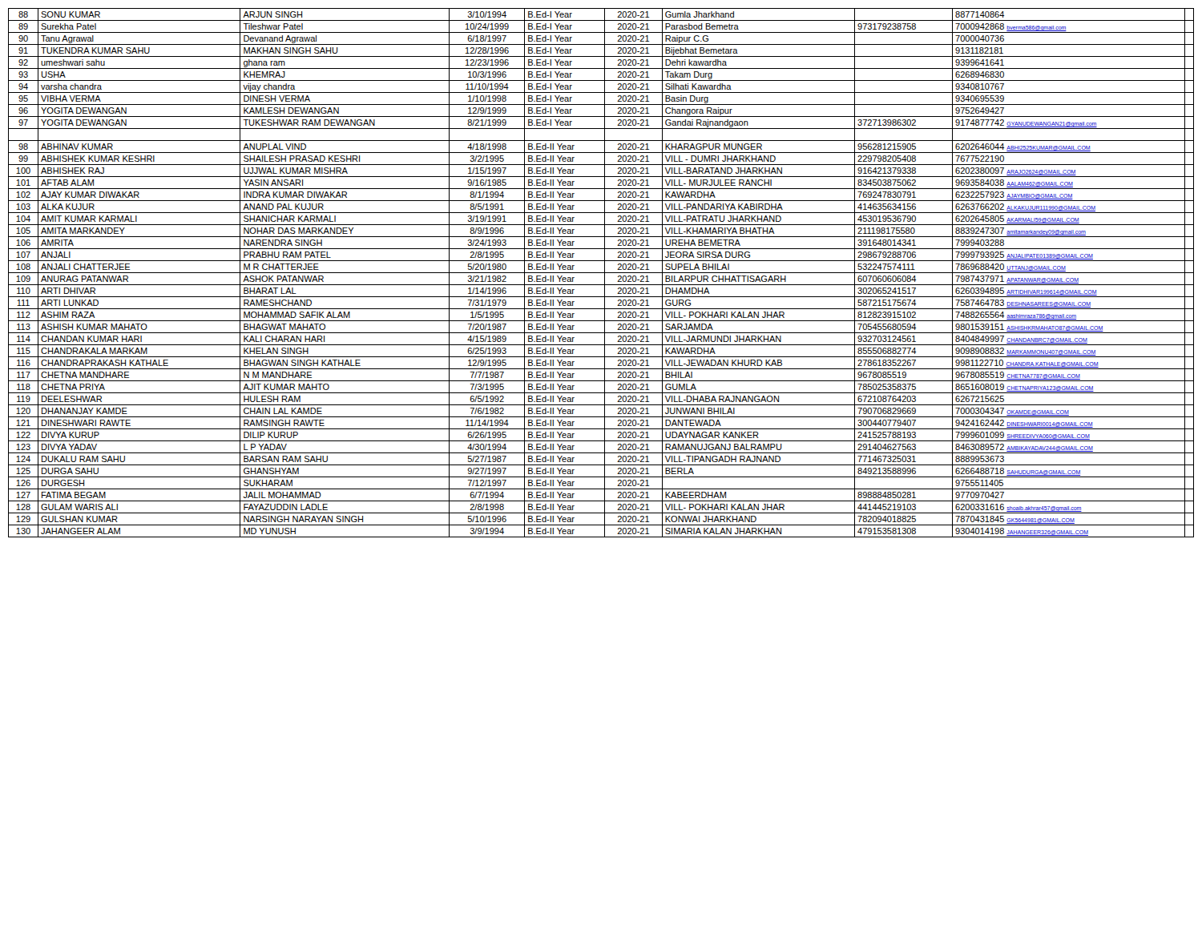| 88 | SONU KUMAR | ARJUN SINGH | 3/10/1994 | B.Ed-I Year | 2020-21 | Gumla Jharkhand | | 8877140864 | |
| 89 | Surekha Patel | Tileshwar Patel | 10/24/1999 | B.Ed-I Year | 2020-21 | Parasbod Bemetra | 973179238758 | 7000942868 bverma586@gmail.com | |
| 90 | Tanu Agrawal | Devanand Agrawal | 6/18/1997 | B.Ed-I Year | 2020-21 | Raipur C.G | | 7000040736 | |
| 91 | TUKENDRA KUMAR SAHU | MAKHAN SINGH SAHU | 12/28/1996 | B.Ed-I Year | 2020-21 | Bijebhat Bemetara | | 9131182181 | |
| 92 | umeshwari sahu | ghana ram | 12/23/1996 | B.Ed-I Year | 2020-21 | Dehri kawardha | | 9399641641 | |
| 93 | USHA | KHEMRAJ | 10/3/1996 | B.Ed-I Year | 2020-21 | Takam Durg | | 6268946830 | |
| 94 | varsha chandra | vijay chandra | 11/10/1994 | B.Ed-I Year | 2020-21 | Silhati Kawardha | | 9340810767 | |
| 95 | VIBHA VERMA | DINESH VERMA | 1/10/1998 | B.Ed-I Year | 2020-21 | Basin Durg | | 9340695539 | |
| 96 | YOGITA DEWANGAN | KAMLESH DEWANGAN | 12/9/1999 | B.Ed-I Year | 2020-21 | Changora Raipur | | 9752649427 | |
| 97 | YOGITA DEWANGAN | TUKESHWAR RAM DEWANGAN | 8/21/1999 | B.Ed-I Year | 2020-21 | Gandai Rajnandgaon | 372713986302 | 9174877742 GYANUDEWANGAN21@gmail.com | |
| 98 | ABHINAV KUMAR | ANUPLAL VIND | 4/18/1998 | B.Ed-II Year | 2020-21 | KHARAGPUR MUNGER | 956281215905 | 6202646044 ABHI2525KUMAR@GMAIL.COM | |
| 99 | ABHISHEK KUMAR KESHRI | SHAILESH PRASAD KESHRI | 3/2/1995 | B.Ed-II Year | 2020-21 | VILL - DUMRI JHARKHAND | 229798205408 | 7677522190 | |
| 100 | ABHISHEK RAJ | UJJWAL KUMAR MISHRA | 1/15/1997 | B.Ed-II Year | 2020-21 | VILL-BARATAND JHARKHAN | 916421379338 | 6202380097 ARAJO2624@GMAIL.COM | |
| 101 | AFTAB ALAM | YASIN ANSARI | 9/16/1985 | B.Ed-II Year | 2020-21 | VILL- MURJULEE RANCHI | 834503875062 | 9693584038 AALAM462@GMAIL.COM | |
| 102 | AJAY KUMAR DIWAKAR | INDRA KUMAR DIWAKAR | 8/1/1994 | B.Ed-II Year | 2020-21 | KAWARDHA | 769247830791 | 6232257923 AJAYMBIO@GMAIL.COM | |
| 103 | ALKA KUJUR | ANAND PAL KUJUR | 8/5/1991 | B.Ed-II Year | 2020-21 | VILL-PANDARIYA KABIRDHA | 414635634156 | 6263766202 ALKAKUJUR111990@GMAIL.COM | |
| 104 | AMIT KUMAR KARMALI | SHANICHAR KARMALI | 3/19/1991 | B.Ed-II Year | 2020-21 | VILL-PATRATU JHARKHAND | 453019536790 | 6202645805 AKARMALI59@GMAIL.COM | |
| 105 | AMITA MARKANDEY | NOHAR DAS MARKANDEY | 8/9/1996 | B.Ed-II Year | 2020-21 | VILL-KHAMARIYA BHATHA | 211198175580 | 8839247307 amitamarkandey09@gmail.com | |
| 106 | AMRITA | NARENDRA SINGH | 3/24/1993 | B.Ed-II Year | 2020-21 | UREHA BEMETRA | 391648014341 | 7999403288 | |
| 107 | ANJALI | PRABHU RAM PATEL | 2/8/1995 | B.Ed-II Year | 2020-21 | JEORA SIRSA DURG | 298679288706 | 7999793925 ANJALIPATE01389@GMAIL.COM | |
| 108 | ANJALI CHATTERJEE | M R CHATTERJEE | 5/20/1980 | B.Ed-II Year | 2020-21 | SUPELA BHILAI | 532247574111 | 7869688420 UTTANJ@GMAIL.COM | |
| 109 | ANURAG PATANWAR | ASHOK PATANWAR | 3/21/1982 | B.Ed-II Year | 2020-21 | BILARPUR CHHATTISAGARH | 607060606084 | 7987437971 APATANWAR@GMAIL.COM | |
| 110 | ARTI DHIVAR | BHARAT LAL | 1/14/1996 | B.Ed-II Year | 2020-21 | DHAMDHA | 302065241517 | 6260394895 ARTIDHIVAR199614@GMAIL.COM | |
| 111 | ARTI LUNKAD | RAMESHCHAND | 7/31/1979 | B.Ed-II Year | 2020-21 | GURG | 587215175674 | 7587464783 DESHNASAREES@GMAIL.COM | |
| 112 | ASHIM RAZA | MOHAMMAD SAFIK ALAM | 1/5/1995 | B.Ed-II Year | 2020-21 | VILL- POKHARI KALAN JHAR | 812823915102 | 7488265564 aashimraza786@gmail.com | |
| 113 | ASHISH KUMAR MAHATO | BHAGWAT MAHATO | 7/20/1987 | B.Ed-II Year | 2020-21 | SARJAMDA | 705455680594 | 9801539151 ASHISHKRMAHATO87@GMAIL.COM | |
| 114 | CHANDAN KUMAR HARI | KALI CHARAN HARI | 4/15/1989 | B.Ed-II Year | 2020-21 | VILL-JARMUNDI JHARKHAN | 932703124561 | 8404849997 CHANDANBRC7@GMAIL.COM | |
| 115 | CHANDRAKALA MARKAM | KHELAN SINGH | 6/25/1993 | B.Ed-II Year | 2020-21 | KAWARDHA | 855506882774 | 9098908832 MARKAMMONU407@GMAIL.COM | |
| 116 | CHANDRAPRAKASH KATHALE | BHAGWAN SINGH KATHALE | 12/9/1995 | B.Ed-II Year | 2020-21 | VILL-JEWADAN KHURD KAB | 278618352267 | 9981122710 CHANDRA.KATHALE@GMAIL.COM | |
| 117 | CHETNA MANDHARE | N M MANDHARE | 7/7/1987 | B.Ed-II Year | 2020-21 | BHILAI | 9678085519 | 9678085519 CHETNA7787@GMAIL.COM | |
| 118 | CHETNA PRIYA | AJIT KUMAR MAHTO | 7/3/1995 | B.Ed-II Year | 2020-21 | GUMLA | 785025358375 | 8651608019 CHETNAPRIYA123@GMAIL.COM | |
| 119 | DEELESHWAR | HULESH RAM | 6/5/1992 | B.Ed-II Year | 2020-21 | VILL-DHABA RAJNANGAON | 672108764203 | 6267215625 | |
| 120 | DHANANJAY KAMDE | CHAIN LAL KAMDE | 7/6/1982 | B.Ed-II Year | 2020-21 | JUNWANI BHILAI | 790706829669 | 7000304347 OKAMDE@GMAIL.COM | |
| 121 | DINESHWARI RAWTE | RAMSINGH RAWTE | 11/14/1994 | B.Ed-II Year | 2020-21 | DANTEWADA | 300440779407 | 9424162442 DINESHWARI0014@GMAIL.COM | |
| 122 | DIVYA KURUP | DILIP KURUP | 6/26/1995 | B.Ed-II Year | 2020-21 | UDAYNAGAR KANKER | 241525788193 | 7999601099 SHREEDIVYA060@GMAIL.COM | |
| 123 | DIVYA YADAV | L P YADAV | 4/30/1994 | B.Ed-II Year | 2020-21 | RAMANUJGANJ BALRAMPU | 291404627563 | 8463089572 AMBIKAYADAV244@GMAIL.COM | |
| 124 | DUKALU RAM SAHU | BARSAN RAM SAHU | 5/27/1987 | B.Ed-II Year | 2020-21 | VILL-TIPANGADH RAJNAND | 771467325031 | 8889953673 | |
| 125 | DURGA SAHU | GHANSHYAM | 9/27/1997 | B.Ed-II Year | 2020-21 | BERLA | 849213588996 | 6266488718 SAHUDURGA@GMAIL.COM | |
| 126 | DURGESH | SUKHARAM | 7/12/1997 | B.Ed-II Year | 2020-21 | | | 9755511405 | |
| 127 | FATIMA BEGAM | JALIL MOHAMMAD | 6/7/1994 | B.Ed-II Year | 2020-21 | KABEERDHAM | 898884850281 | 9770970427 | |
| 128 | GULAM WARIS ALI | FAYAZUDDIN LADLE | 2/8/1998 | B.Ed-II Year | 2020-21 | VILL- POKHARI KALAN JHAR | 441445219103 | 6200331616 shoaib.akhrar457@gmail.com | |
| 129 | GULSHAN KUMAR | NARSINGH NARAYAN SINGH | 5/10/1996 | B.Ed-II Year | 2020-21 | KONWAI JHARKHAND | 782094018825 | 7870431845 GK5644981@GMAIL.COM | |
| 130 | JAHANGEER ALAM | MD YUNUSH | 3/9/1994 | B.Ed-II Year | 2020-21 | SIMARIA KALAN JHARKHAN | 479153581308 | 9304014198 JAHANGEER326@GMAIL.COM | |